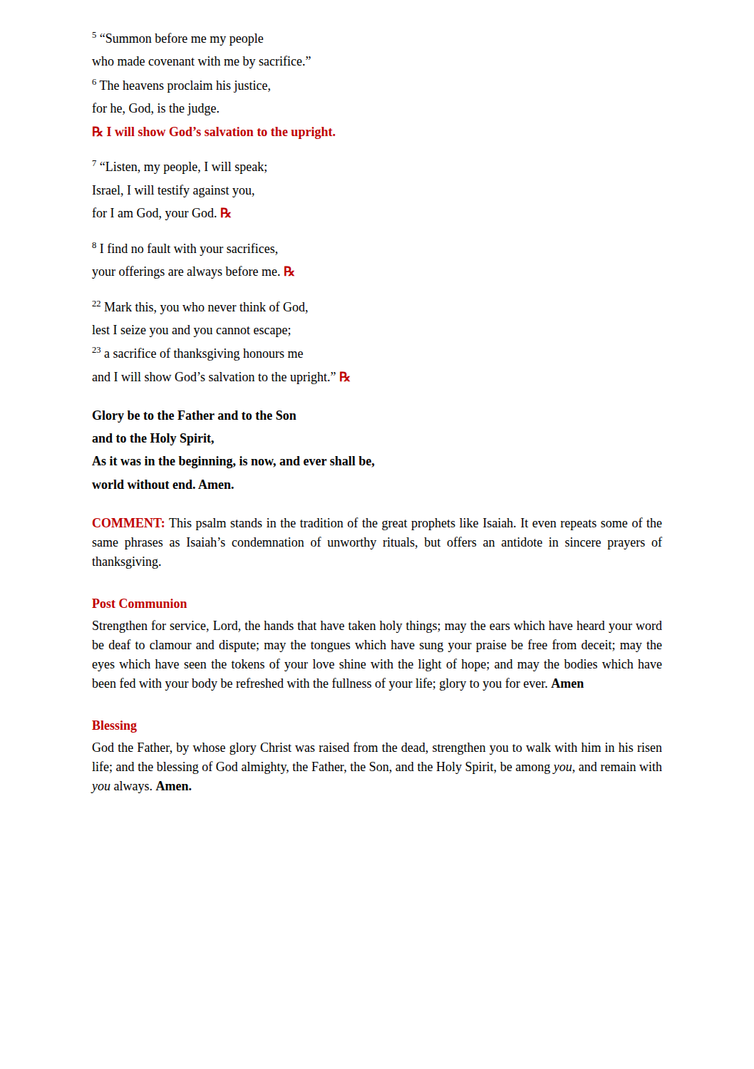5 “Summon before me my people
who made covenant with me by sacrifice.”
6 The heavens proclaim his justice,
for he, God, is the judge.
℞ I will show God’s salvation to the upright.
7 “Listen, my people, I will speak;
Israel, I will testify against you,
for I am God, your God. ℞
8 I find no fault with your sacrifices,
your offerings are always before me. ℞
22 Mark this, you who never think of God,
lest I seize you and you cannot escape;
23 a sacrifice of thanksgiving honours me
and I will show God’s salvation to the upright.” ℞
Glory be to the Father and to the Son
and to the Holy Spirit,
As it was in the beginning, is now, and ever shall be,
world without end. Amen.
COMMENT: This psalm stands in the tradition of the great prophets like Isaiah. It even repeats some of the same phrases as Isaiah’s condemnation of unworthy rituals, but offers an antidote in sincere prayers of thanksgiving.
Post Communion
Strengthen for service, Lord, the hands that have taken holy things; may the ears which have heard your word be deaf to clamour and dispute; may the tongues which have sung your praise be free from deceit; may the eyes which have seen the tokens of your love shine with the light of hope; and may the bodies which have been fed with your body be refreshed with the fullness of your life; glory to you for ever. Amen
Blessing
God the Father, by whose glory Christ was raised from the dead, strengthen you to walk with him in his risen life; and the blessing of God almighty, the Father, the Son, and the Holy Spirit, be among you, and remain with you always. Amen.